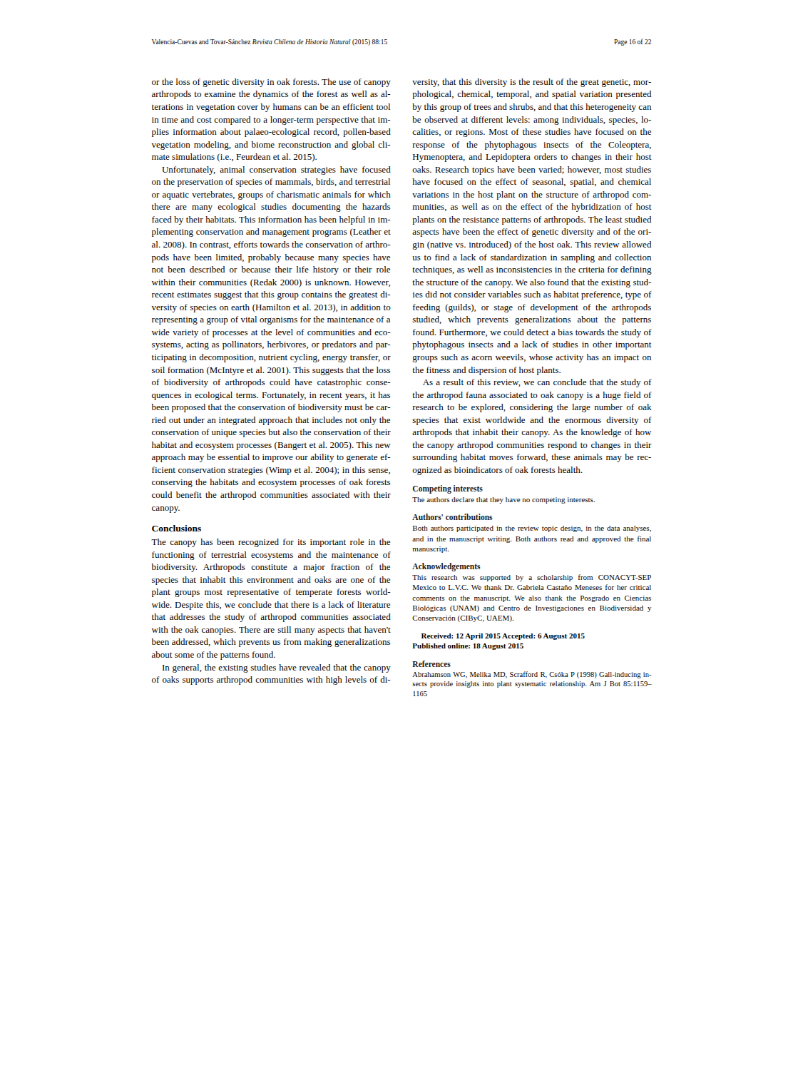Valencia-Cuevas and Tovar-Sánchez Revista Chilena de Historia Natural (2015) 88:15
Page 16 of 22
or the loss of genetic diversity in oak forests. The use of canopy arthropods to examine the dynamics of the forest as well as alterations in vegetation cover by humans can be an efficient tool in time and cost compared to a longer-term perspective that implies information about palaeo-ecological record, pollen-based vegetation modeling, and biome reconstruction and global climate simulations (i.e., Feurdean et al. 2015).
Unfortunately, animal conservation strategies have focused on the preservation of species of mammals, birds, and terrestrial or aquatic vertebrates, groups of charismatic animals for which there are many ecological studies documenting the hazards faced by their habitats. This information has been helpful in implementing conservation and management programs (Leather et al. 2008). In contrast, efforts towards the conservation of arthropods have been limited, probably because many species have not been described or because their life history or their role within their communities (Redak 2000) is unknown. However, recent estimates suggest that this group contains the greatest diversity of species on earth (Hamilton et al. 2013), in addition to representing a group of vital organisms for the maintenance of a wide variety of processes at the level of communities and ecosystems, acting as pollinators, herbivores, or predators and participating in decomposition, nutrient cycling, energy transfer, or soil formation (McIntyre et al. 2001). This suggests that the loss of biodiversity of arthropods could have catastrophic consequences in ecological terms. Fortunately, in recent years, it has been proposed that the conservation of biodiversity must be carried out under an integrated approach that includes not only the conservation of unique species but also the conservation of their habitat and ecosystem processes (Bangert et al. 2005). This new approach may be essential to improve our ability to generate efficient conservation strategies (Wimp et al. 2004); in this sense, conserving the habitats and ecosystem processes of oak forests could benefit the arthropod communities associated with their canopy.
Conclusions
The canopy has been recognized for its important role in the functioning of terrestrial ecosystems and the maintenance of biodiversity. Arthropods constitute a major fraction of the species that inhabit this environment and oaks are one of the plant groups most representative of temperate forests worldwide. Despite this, we conclude that there is a lack of literature that addresses the study of arthropod communities associated with the oak canopies. There are still many aspects that haven't been addressed, which prevents us from making generalizations about some of the patterns found.
In general, the existing studies have revealed that the canopy of oaks supports arthropod communities with high levels of diversity, that this diversity is the result of the great genetic, morphological, chemical, temporal, and spatial variation presented by this group of trees and shrubs, and that this heterogeneity can be observed at different levels: among individuals, species, localities, or regions. Most of these studies have focused on the response of the phytophagous insects of the Coleoptera, Hymenoptera, and Lepidoptera orders to changes in their host oaks. Research topics have been varied; however, most studies have focused on the effect of seasonal, spatial, and chemical variations in the host plant on the structure of arthropod communities, as well as on the effect of the hybridization of host plants on the resistance patterns of arthropods. The least studied aspects have been the effect of genetic diversity and of the origin (native vs. introduced) of the host oak. This review allowed us to find a lack of standardization in sampling and collection techniques, as well as inconsistencies in the criteria for defining the structure of the canopy. We also found that the existing studies did not consider variables such as habitat preference, type of feeding (guilds), or stage of development of the arthropods studied, which prevents generalizations about the patterns found. Furthermore, we could detect a bias towards the study of phytophagous insects and a lack of studies in other important groups such as acorn weevils, whose activity has an impact on the fitness and dispersion of host plants.
As a result of this review, we can conclude that the study of the arthropod fauna associated to oak canopy is a huge field of research to be explored, considering the large number of oak species that exist worldwide and the enormous diversity of arthropods that inhabit their canopy. As the knowledge of how the canopy arthropod communities respond to changes in their surrounding habitat moves forward, these animals may be recognized as bioindicators of oak forests health.
Competing interests
The authors declare that they have no competing interests.
Authors' contributions
Both authors participated in the review topic design, in the data analyses, and in the manuscript writing. Both authors read and approved the final manuscript.
Acknowledgements
This research was supported by a scholarship from CONACYT-SEP Mexico to L.V.C. We thank Dr. Gabriela Castaño Meneses for her critical comments on the manuscript. We also thank the Posgrado en Ciencias Biológicas (UNAM) and Centro de Investigaciones en Biodiversidad y Conservación (CIByC, UAEM).
Received: 12 April 2015 Accepted: 6 August 2015
Published online: 18 August 2015
References
Abrahamson WG, Melika MD, Scrafford R, Csóka P (1998) Gall-inducing insects provide insights into plant systematic relationship. Am J Bot 85:1159–1165